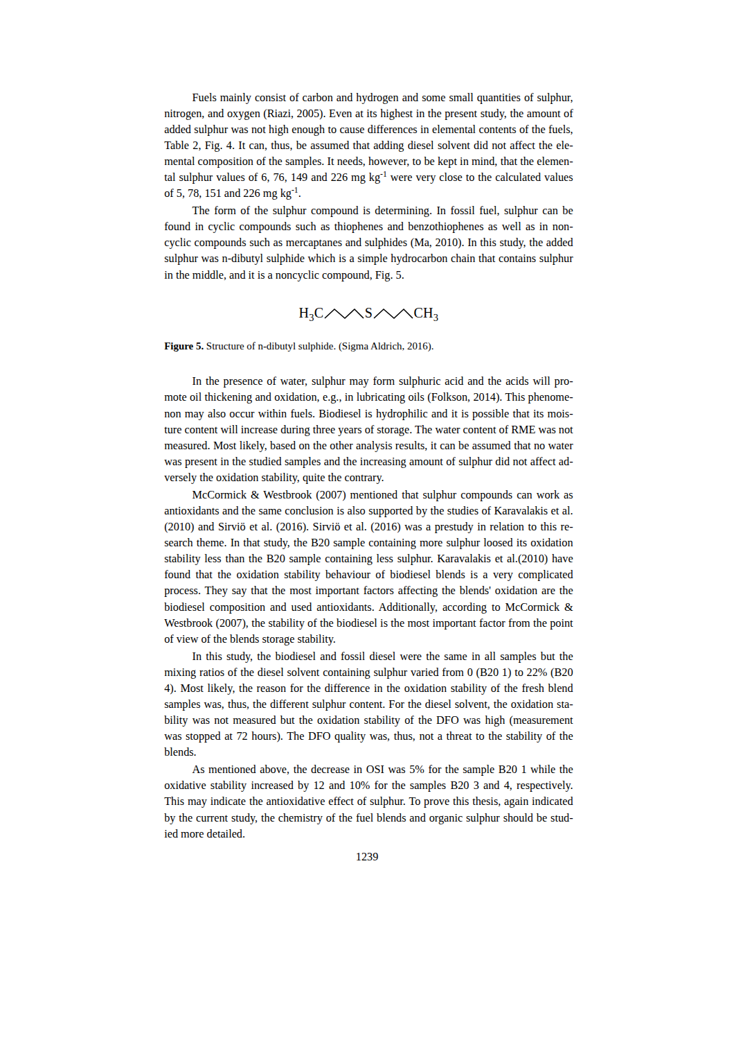Fuels mainly consist of carbon and hydrogen and some small quantities of sulphur, nitrogen, and oxygen (Riazi, 2005). Even at its highest in the present study, the amount of added sulphur was not high enough to cause differences in elemental contents of the fuels, Table 2, Fig. 4. It can, thus, be assumed that adding diesel solvent did not affect the elemental composition of the samples. It needs, however, to be kept in mind, that the elemental sulphur values of 6, 76, 149 and 226 mg kg-1 were very close to the calculated values of 5, 78, 151 and 226 mg kg-1.
The form of the sulphur compound is determining. In fossil fuel, sulphur can be found in cyclic compounds such as thiophenes and benzothiophenes as well as in noncyclic compounds such as mercaptanes and sulphides (Ma, 2010). In this study, the added sulphur was n-dibutyl sulphide which is a simple hydrocarbon chain that contains sulphur in the middle, and it is a noncyclic compound, Fig. 5.
H3C S CH3
Figure 5. Structure of n-dibutyl sulphide. (Sigma Aldrich, 2016).
In the presence of water, sulphur may form sulphuric acid and the acids will promote oil thickening and oxidation, e.g., in lubricating oils (Folkson, 2014). This phenomenon may also occur within fuels. Biodiesel is hydrophilic and it is possible that its moisture content will increase during three years of storage. The water content of RME was not measured. Most likely, based on the other analysis results, it can be assumed that no water was present in the studied samples and the increasing amount of sulphur did not affect adversely the oxidation stability, quite the contrary.
McCormick & Westbrook (2007) mentioned that sulphur compounds can work as antioxidants and the same conclusion is also supported by the studies of Karavalakis et al. (2010) and Sirviö et al. (2016). Sirviö et al. (2016) was a prestudy in relation to this research theme. In that study, the B20 sample containing more sulphur loosed its oxidation stability less than the B20 sample containing less sulphur. Karavalakis et al.(2010) have found that the oxidation stability behaviour of biodiesel blends is a very complicated process. They say that the most important factors affecting the blends' oxidation are the biodiesel composition and used antioxidants. Additionally, according to McCormick & Westbrook (2007), the stability of the biodiesel is the most important factor from the point of view of the blends storage stability.
In this study, the biodiesel and fossil diesel were the same in all samples but the mixing ratios of the diesel solvent containing sulphur varied from 0 (B20 1) to 22% (B20 4). Most likely, the reason for the difference in the oxidation stability of the fresh blend samples was, thus, the different sulphur content. For the diesel solvent, the oxidation stability was not measured but the oxidation stability of the DFO was high (measurement was stopped at 72 hours). The DFO quality was, thus, not a threat to the stability of the blends.
As mentioned above, the decrease in OSI was 5% for the sample B20 1 while the oxidative stability increased by 12 and 10% for the samples B20 3 and 4, respectively. This may indicate the antioxidative effect of sulphur. To prove this thesis, again indicated by the current study, the chemistry of the fuel blends and organic sulphur should be studied more detailed.
1239